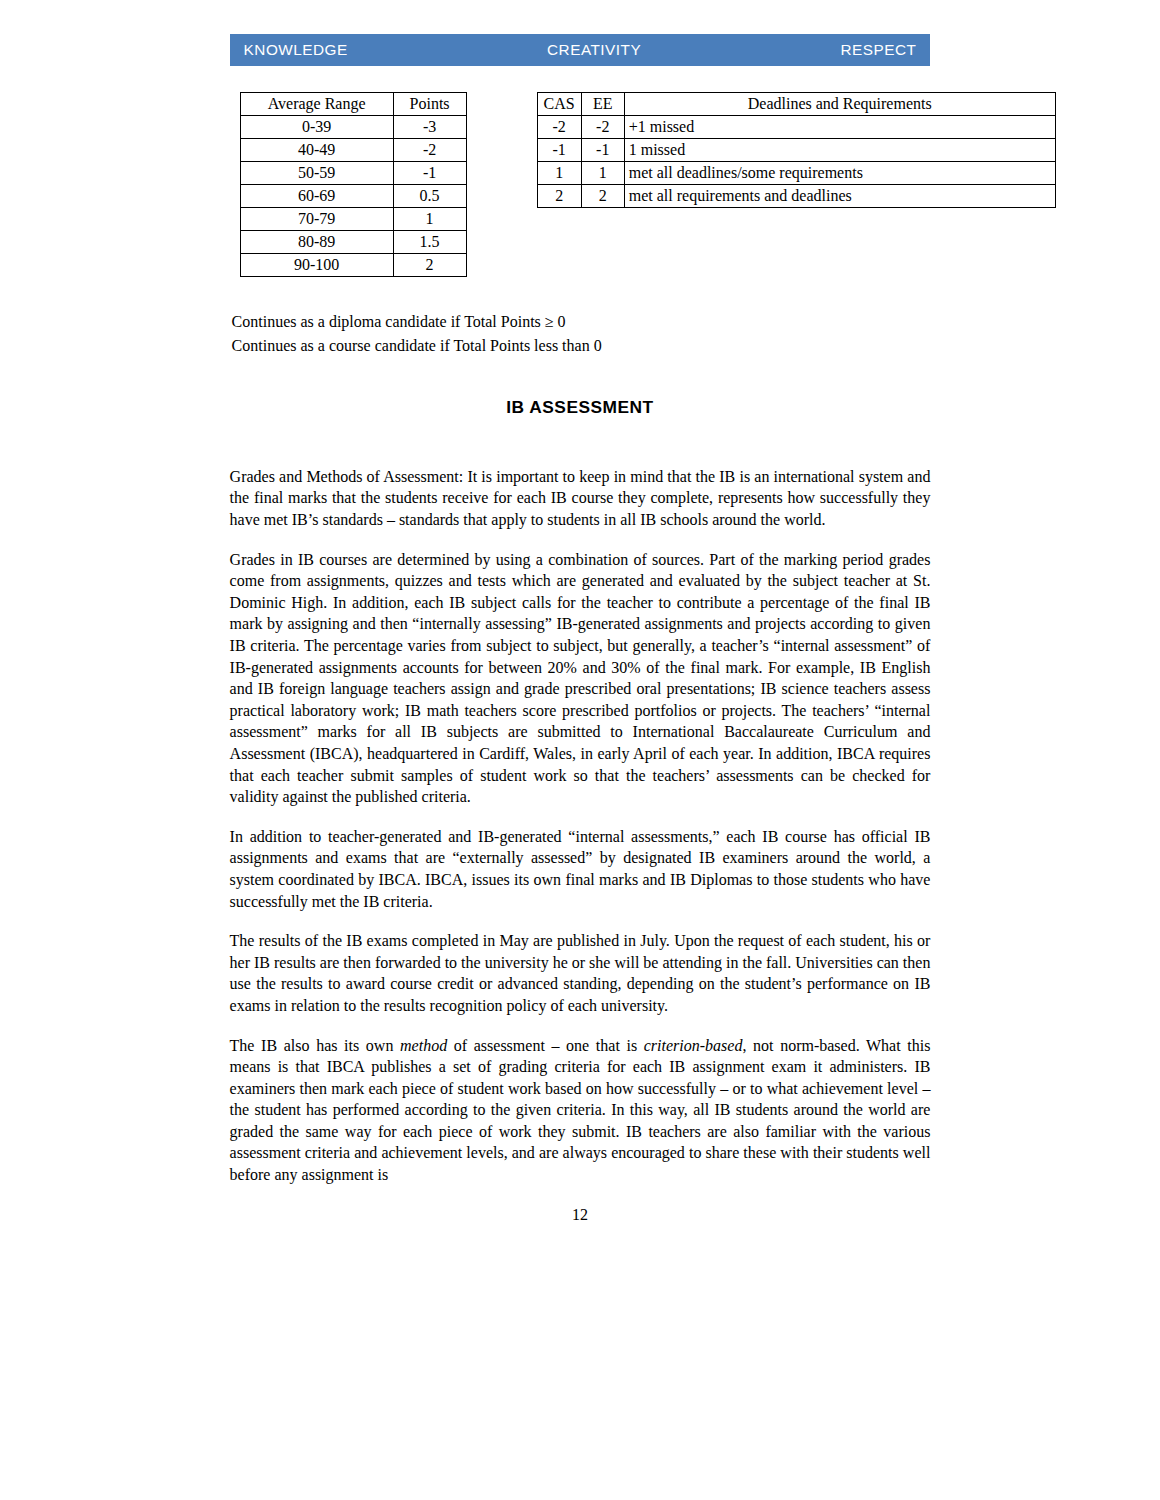KNOWLEDGE CREATIVITY RESPECT
| Average Range | Points |
| --- | --- |
| 0-39 | -3 |
| 40-49 | -2 |
| 50-59 | -1 |
| 60-69 | 0.5 |
| 70-79 | 1 |
| 80-89 | 1.5 |
| 90-100 | 2 |
| CAS | EE | Deadlines and Requirements |
| --- | --- | --- |
| -2 | -2 | +1 missed |
| -1 | -1 | 1 missed |
| 1 | 1 | met all deadlines/some requirements |
| 2 | 2 | met all requirements and deadlines |
Continues as a diploma candidate if Total Points ≥ 0
Continues as a course candidate if Total Points less than 0
IB ASSESSMENT
Grades and Methods of Assessment: It is important to keep in mind that the IB is an international system and the final marks that the students receive for each IB course they complete, represents how successfully they have met IB’s standards – standards that apply to students in all IB schools around the world.
Grades in IB courses are determined by using a combination of sources. Part of the marking period grades come from assignments, quizzes and tests which are generated and evaluated by the subject teacher at St. Dominic High. In addition, each IB subject calls for the teacher to contribute a percentage of the final IB mark by assigning and then “internally assessing” IB-generated assignments and projects according to given IB criteria. The percentage varies from subject to subject, but generally, a teacher’s “internal assessment” of IB-generated assignments accounts for between 20% and 30% of the final mark. For example, IB English and IB foreign language teachers assign and grade prescribed oral presentations; IB science teachers assess practical laboratory work; IB math teachers score prescribed portfolios or projects. The teachers’ “internal assessment” marks for all IB subjects are submitted to International Baccalaureate Curriculum and Assessment (IBCA), headquartered in Cardiff, Wales, in early April of each year. In addition, IBCA requires that each teacher submit samples of student work so that the teachers’ assessments can be checked for validity against the published criteria.
In addition to teacher-generated and IB-generated “internal assessments,” each IB course has official IB assignments and exams that are “externally assessed” by designated IB examiners around the world, a system coordinated by IBCA. IBCA, issues its own final marks and IB Diplomas to those students who have successfully met the IB criteria.
The results of the IB exams completed in May are published in July. Upon the request of each student, his or her IB results are then forwarded to the university he or she will be attending in the fall. Universities can then use the results to award course credit or advanced standing, depending on the student’s performance on IB exams in relation to the results recognition policy of each university.
The IB also has its own method of assessment – one that is criterion-based, not norm-based. What this means is that IBCA publishes a set of grading criteria for each IB assignment exam it administers. IB examiners then mark each piece of student work based on how successfully – or to what achievement level – the student has performed according to the given criteria. In this way, all IB students around the world are graded the same way for each piece of work they submit. IB teachers are also familiar with the various assessment criteria and achievement levels, and are always encouraged to share these with their students well before any assignment is
12